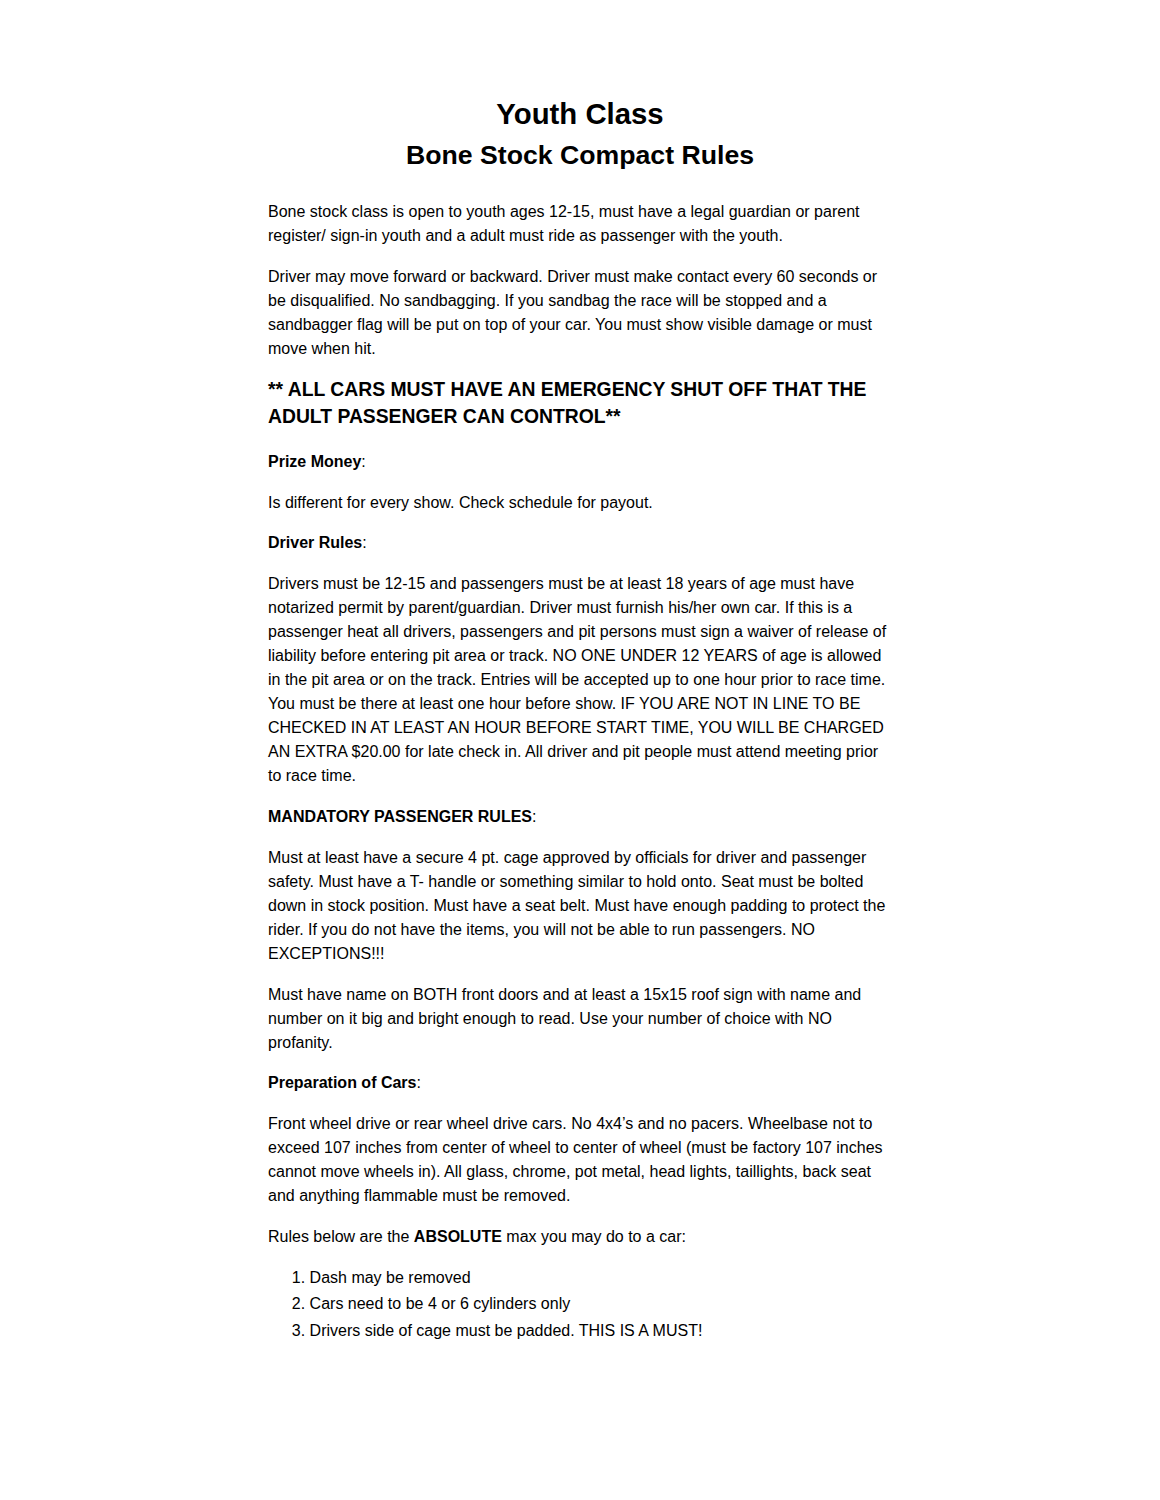Youth Class
Bone Stock Compact Rules
Bone stock class is open to youth ages 12-15, must have a legal guardian or parent register/ sign-in youth and a adult must ride as passenger with the youth.
Driver may move forward or backward. Driver must make contact every 60 seconds or be disqualified. No sandbagging. If you sandbag the race will be stopped and a sandbagger flag will be put on top of your car. You must show visible damage or must move when hit.
** ALL CARS MUST HAVE AN EMERGENCY SHUT OFF THAT THE ADULT PASSENGER CAN CONTROL**
Prize Money:
Is different for every show. Check schedule for payout.
Driver Rules:
Drivers must be 12-15 and passengers must be at least 18 years of age must have notarized permit by parent/guardian. Driver must furnish his/her own car. If this is a passenger heat all drivers, passengers and pit persons must sign a waiver of release of liability before entering pit area or track. NO ONE UNDER 12 YEARS of age is allowed in the pit area or on the track. Entries will be accepted up to one hour prior to race time. You must be there at least one hour before show. IF YOU ARE NOT IN LINE TO BE CHECKED IN AT LEAST AN HOUR BEFORE START TIME, YOU WILL BE CHARGED AN EXTRA $20.00 for late check in. All driver and pit people must attend meeting prior to race time.
MANDATORY PASSENGER RULES:
Must at least have a secure 4 pt. cage approved by officials for driver and passenger safety. Must have a T- handle or something similar to hold onto. Seat must be bolted down in stock position. Must have a seat belt. Must have enough padding to protect the rider. If you do not have the items, you will not be able to run passengers. NO EXCEPTIONS!!!
Must have name on BOTH front doors and at least a 15x15 roof sign with name and number on it big and bright enough to read. Use your number of choice with NO profanity.
Preparation of Cars:
Front wheel drive or rear wheel drive cars. No 4x4’s and no pacers. Wheelbase not to exceed 107 inches from center of wheel to center of wheel (must be factory 107 inches cannot move wheels in). All glass, chrome, pot metal, head lights, taillights, back seat and anything flammable must be removed.
Rules below are the ABSOLUTE max you may do to a car:
Dash may be removed
Cars need to be 4 or 6 cylinders only
Drivers side of cage must be padded. THIS IS A MUST!